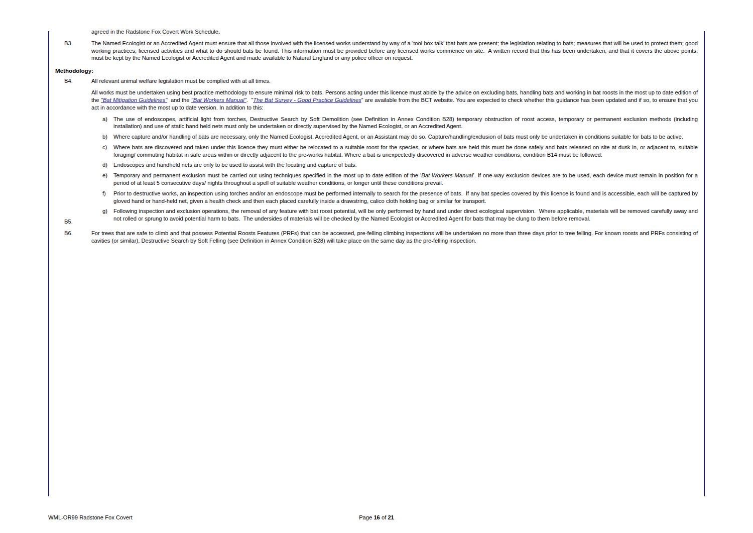agreed in the Radstone Fox Covert Work Schedule.
B3.
The Named Ecologist or an Accredited Agent must ensure that all those involved with the licensed works understand by way of a ‘tool box talk’ that bats are present; the legislation relating to bats; measures that will be used to protect them; good working practices; licensed activities and what to do should bats be found. This information must be provided before any licensed works commence on site. A written record that this has been undertaken, and that it covers the above points, must be kept by the Named Ecologist or Accredited Agent and made available to Natural England or any police officer on request.
Methodology:
B4.
All relevant animal welfare legislation must be complied with at all times.
B5.
All works must be undertaken using best practice methodology to ensure minimal risk to bats. Persons acting under this licence must abide by the advice on excluding bats, handling bats and working in bat roosts in the most up to date edition of the "Bat Mitigation Guidelines" and the "Bat Workers Manual". “The Bat Survey - Good Practice Guidelines” are available from the BCT website. You are expected to check whether this guidance has been updated and if so, to ensure that you act in accordance with the most up to date version. In addition to this:
a) The use of endoscopes, artificial light from torches, Destructive Search by Soft Demolition (see Definition in Annex Condition B28) temporary obstruction of roost access, temporary or permanent exclusion methods (including installation) and use of static hand held nets must only be undertaken or directly supervised by the Named Ecologist, or an Accredited Agent.
b) Where capture and/or handling of bats are necessary, only the Named Ecologist, Accredited Agent, or an Assistant may do so. Capture/handling/exclusion of bats must only be undertaken in conditions suitable for bats to be active.
c) Where bats are discovered and taken under this licence they must either be relocated to a suitable roost for the species, or where bats are held this must be done safely and bats released on site at dusk in, or adjacent to, suitable foraging/ commuting habitat in safe areas within or directly adjacent to the pre-works habitat. Where a bat is unexpectedly discovered in adverse weather conditions, condition B14 must be followed.
d) Endoscopes and handheld nets are only to be used to assist with the locating and capture of bats.
e) Temporary and permanent exclusion must be carried out using techniques specified in the most up to date edition of the ‘Bat Workers Manual’. If one-way exclusion devices are to be used, each device must remain in position for a period of at least 5 consecutive days/ nights throughout a spell of suitable weather conditions, or longer until these conditions prevail.
f) Prior to destructive works, an inspection using torches and/or an endoscope must be performed internally to search for the presence of bats. If any bat species covered by this licence is found and is accessible, each will be captured by gloved hand or hand-held net, given a health check and then each placed carefully inside a drawstring, calico cloth holding bag or similar for transport.
g) Following inspection and exclusion operations, the removal of any feature with bat roost potential, will be only performed by hand and under direct ecological supervision. Where applicable, materials will be removed carefully away and not rolled or sprung to avoid potential harm to bats. The undersides of materials will be checked by the Named Ecologist or Accredited Agent for bats that may be clung to them before removal.
B6.
For trees that are safe to climb and that possess Potential Roosts Features (PRFs) that can be accessed, pre-felling climbing inspections will be undertaken no more than three days prior to tree felling. For known roosts and PRFs consisting of cavities (or similar), Destructive Search by Soft Felling (see Definition in Annex Condition B28) will take place on the same day as the pre-felling inspection.
WML-OR99 Radstone Fox Covert
Page 16 of 21